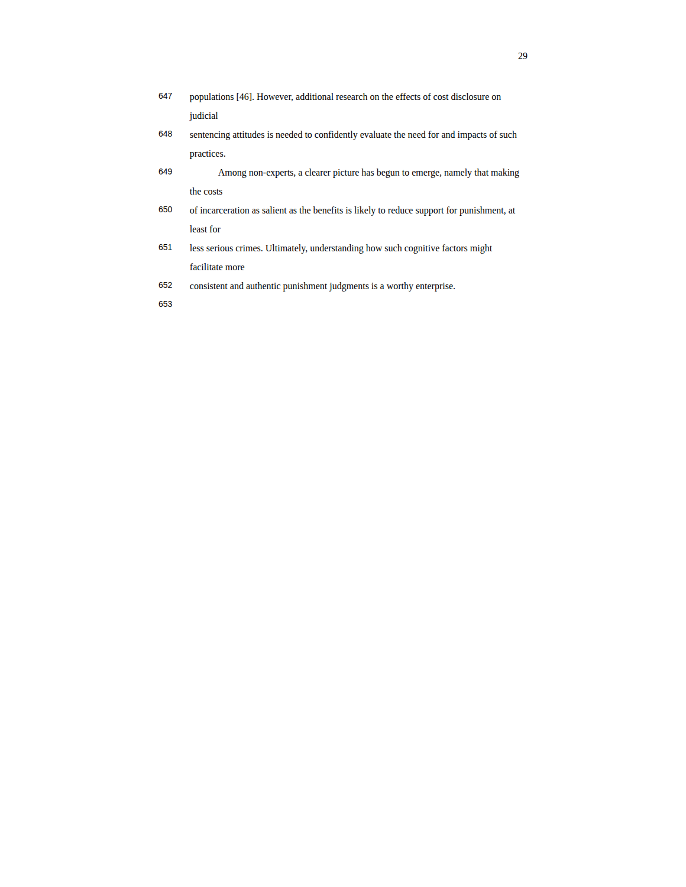29
| 647 | populations [46]. However, additional research on the effects of cost disclosure on judicial |
| 648 | sentencing attitudes is needed to confidently evaluate the need for and impacts of such practices. |
| 649 | Among non-experts, a clearer picture has begun to emerge, namely that making the costs |
| 650 | of incarceration as salient as the benefits is likely to reduce support for punishment, at least for |
| 651 | less serious crimes. Ultimately, understanding how such cognitive factors might facilitate more |
| 652 | consistent and authentic punishment judgments is a worthy enterprise. |
| 653 | |